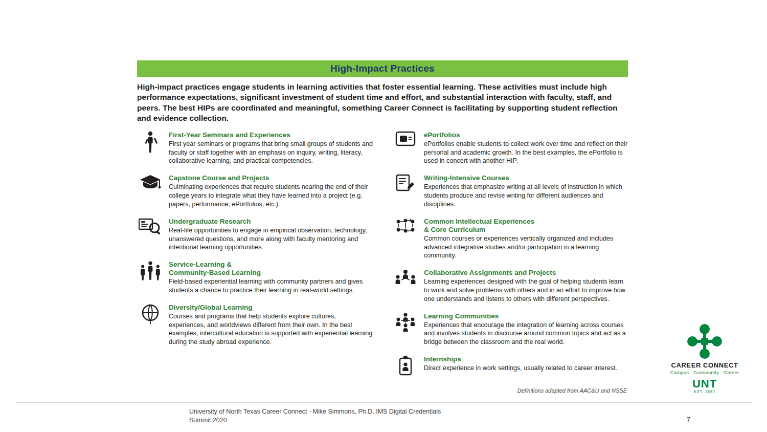High-Impact Practices
High-impact practices engage students in learning activities that foster essential learning. These activities must include high performance expectations, significant investment of student time and effort, and substantial interaction with faculty, staff, and peers. The best HIPs are coordinated and meaningful, something Career Connect is facilitating by supporting student reflection and evidence collection.
First-Year Seminars and Experiences
First year seminars or programs that bring small groups of students and faculty or staff together with an emphasis on inquiry, writing, literacy, collaborative learning, and practical competencies.
Capstone Course and Projects
Culminating experiences that require students nearing the end of their college years to integrate what they have learned into a project (e.g. papers, performance, ePortfolios, etc.).
Undergraduate Research
Real-life opportunities to engage in empirical observation, technology, unanswered questions, and more along with faculty mentoring and intentional learning opportunities.
Service-Learning &Community-Based Learning
Field-based experiential learning with community partners and gives students a chance to practice their learning in real-world settings.
Diversity/Global Learning
Courses and programs that help students explore cultures, experiences, and worldviews different from their own. In the best examples, intercultural education is supported with experiential learning during the study abroad experience.
ePortfolios
ePortfolios enable students to collect work over time and reflect on their personal and academic growth. In the best examples, the ePortfolio is used in concert with another HIP.
Writing-Intensive Courses
Experiences that emphasize writing at all levels of instruction in which students produce and revise writing for different audiences and disciplines.
Common Intellectual Experiences& Core Curriculum
Common courses or experiences vertically organized and includes advanced integrative studies and/or participation in a learning community.
Collaborative Assignments and Projects
Learning experiences designed with the goal of helping students learn to work and solve problems with others and in an effort to improve how one understands and listens to others with different perspectives.
Learning Communities
Experiences that encourage the integration of learning across courses and involves students in discourse around common topics and act as a bridge between the classroom and the real world.
Internships
Direct experience in work settings, usually related to career interest.
Definitions adapted from AAC&U and NSSE
CAREER CONNECT
Campus · Community · Career
UNT
EST. 1890
University of North Texas Career Connect - Mike Simmons, Ph.D. IMS Digital Credentials
Summit 2020
7